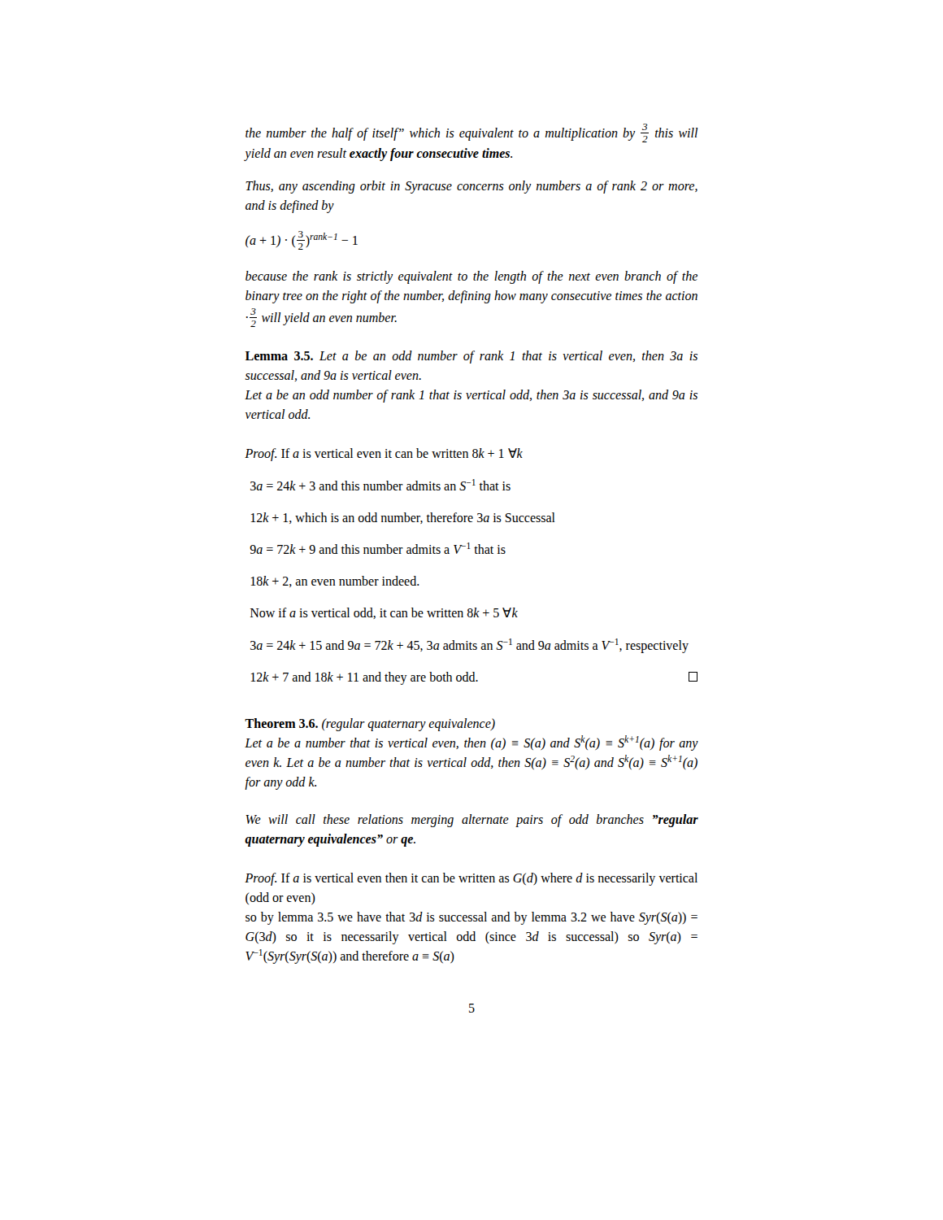the number the half of itself” which is equivalent to a multiplication by 32 this will yield an even result exactly four consecutive times.
Thus, any ascending orbit in Syracuse concerns only numbers a of rank 2 or more, and is defined by
(a + 1) · (32)rank−1 − 1
because the rank is strictly equivalent to the length of the next even branch of the binary tree on the right of the number, defining how many consecutive times the action ·32 will yield an even number.
Lemma 3.5. Let a be an odd number of rank 1 that is vertical even, then 3a is successal, and 9a is vertical even.
Let a be an odd number of rank 1 that is vertical odd, then 3a is successal, and 9a is vertical odd.
Proof. If a is vertical even it can be written 8k + 1 ∀k
3a = 24k + 3 and this number admits an S−1 that is
12k + 1, which is an odd number, therefore 3a is Successal
9a = 72k + 9 and this number admits a V−1 that is
18k + 2, an even number indeed.
Now if a is vertical odd, it can be written 8k + 5 ∀k
3a = 24k + 15 and 9a = 72k + 45, 3a admits an S−1 and 9a admits a V−1, respectively
12k + 7 and 18k + 11 and they are both odd.
Theorem 3.6. (regular quaternary equivalence)
Let a be a number that is vertical even, then (a) ≡ S(a) and Sk(a) ≡ Sk+1(a) for any even k. Let a be a number that is vertical odd, then S(a) ≡ S2(a) and Sk(a) ≡ Sk+1(a) for any odd k.
We will call these relations merging alternate pairs of odd branches ”regular quaternary equivalences” or qe.
Proof. If a is vertical even then it can be written as G(d) where d is necessarily vertical (odd or even)
so by lemma 3.5 we have that 3d is successal and by lemma 3.2 we have Syr(S(a)) = G(3d) so it is necessarily vertical odd (since 3d is successal) so Syr(a) = V−1(Syr(Syr(S(a)) and therefore a ≡ S(a)
5